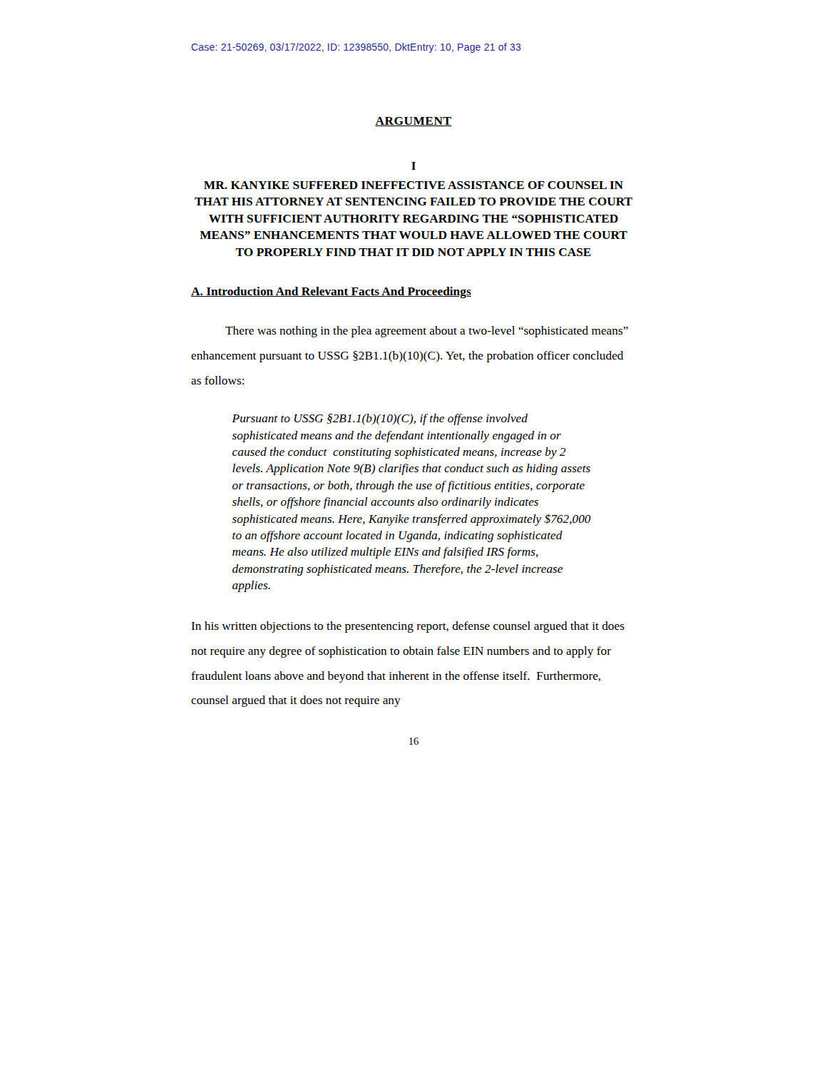Case: 21-50269, 03/17/2022, ID: 12398550, DktEntry: 10, Page 21 of 33
ARGUMENT
I
MR. KANYIKE SUFFERED INEFFECTIVE ASSISTANCE OF COUNSEL IN THAT HIS ATTORNEY AT SENTENCING FAILED TO PROVIDE THE COURT WITH SUFFICIENT AUTHORITY REGARDING THE “SOPHISTICATED MEANS” ENHANCEMENTS THAT WOULD HAVE ALLOWED THE COURT TO PROPERLY FIND THAT IT DID NOT APPLY IN THIS CASE
A. Introduction And Relevant Facts And Proceedings
There was nothing in the plea agreement about a two-level “sophisticated means” enhancement pursuant to USSG §2B1.1(b)(10)(C). Yet, the probation officer concluded as follows:
Pursuant to USSG §2B1.1(b)(10)(C), if the offense involved sophisticated means and the defendant intentionally engaged in or caused the conduct constituting sophisticated means, increase by 2 levels. Application Note 9(B) clarifies that conduct such as hiding assets or transactions, or both, through the use of fictitious entities, corporate shells, or offshore financial accounts also ordinarily indicates sophisticated means. Here, Kanyike transferred approximately $762,000 to an offshore account located in Uganda, indicating sophisticated means. He also utilized multiple EINs and falsified IRS forms, demonstrating sophisticated means. Therefore, the 2-level increase applies.
In his written objections to the presentencing report, defense counsel argued that it does not require any degree of sophistication to obtain false EIN numbers and to apply for fraudulent loans above and beyond that inherent in the offense itself. Furthermore, counsel argued that it does not require any
16